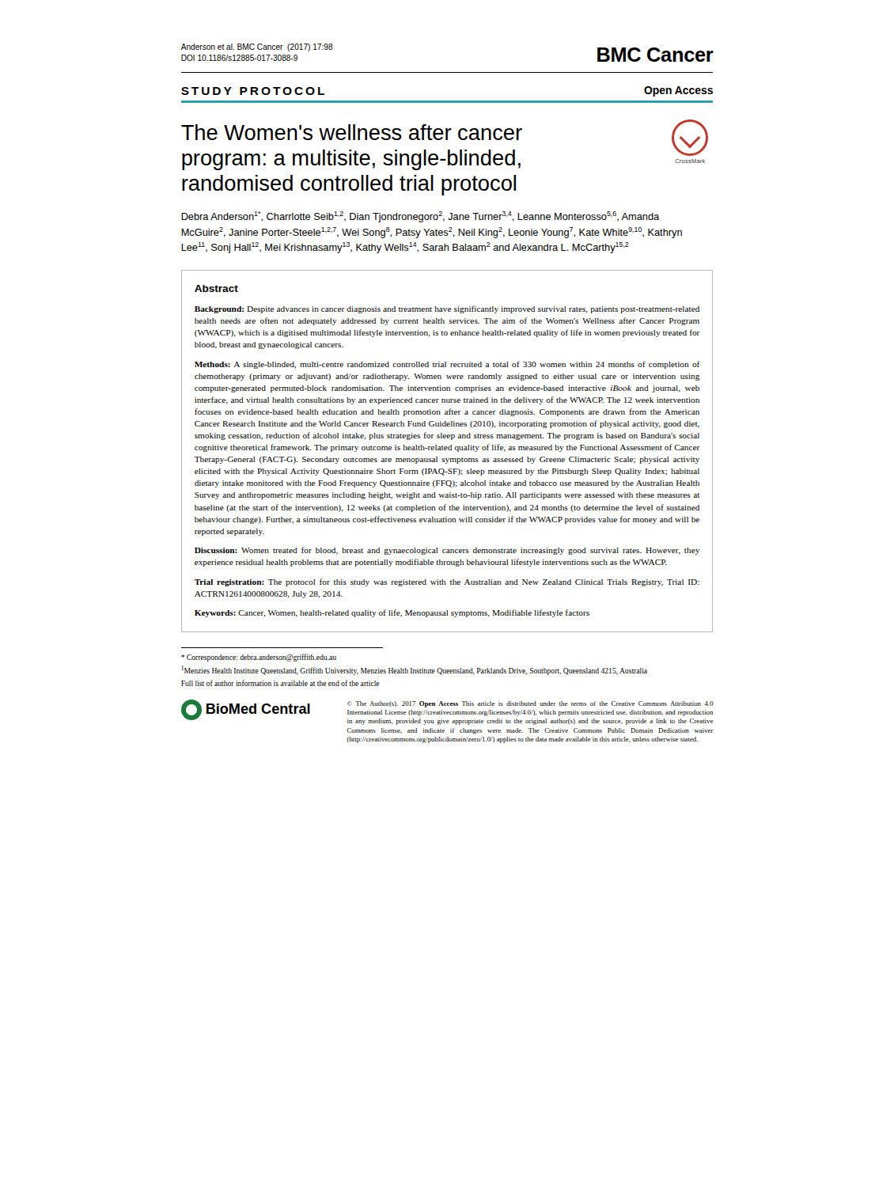Anderson et al. BMC Cancer (2017) 17:98
DOI 10.1186/s12885-017-3088-9
BMC Cancer
STUDY PROTOCOL
Open Access
CrossMark
The Women's wellness after cancer
program: a multisite, single-blinded,
randomised controlled trial protocol
Debra Anderson1*, Charrlotte Seib1,2, Dian Tjondronegoro2, Jane Turner3,4, Leanne Monterosso5,6, Amanda McGuire2, Janine Porter-Steele1,2,7, Wei Song8, Patsy Yates2, Neil King2, Leonie Young7, Kate White9,10, Kathryn Lee11, Sonj Hall12, Mei Krishnasamy13, Kathy Wells14, Sarah Balaam2 and Alexandra L. McCarthy15,2
Abstract
Background: Despite advances in cancer diagnosis and treatment have significantly improved survival rates, patients post-treatment-related health needs are often not adequately addressed by current health services. The aim of the Women's Wellness after Cancer Program (WWACP), which is a digitised multimodal lifestyle intervention, is to enhance health-related quality of life in women previously treated for blood, breast and gynaecological cancers.
Methods: A single-blinded, multi-centre randomized controlled trial recruited a total of 330 women within 24 months of completion of chemotherapy (primary or adjuvant) and/or radiotherapy. Women were randomly assigned to either usual care or intervention using computer-generated permuted-block randomisation. The intervention comprises an evidence-based interactive iBook and journal, web interface, and virtual health consultations by an experienced cancer nurse trained in the delivery of the WWACP. The 12 week intervention focuses on evidence-based health education and health promotion after a cancer diagnosis. Components are drawn from the American Cancer Research Institute and the World Cancer Research Fund Guidelines (2010), incorporating promotion of physical activity, good diet, smoking cessation, reduction of alcohol intake, plus strategies for sleep and stress management. The program is based on Bandura's social cognitive theoretical framework. The primary outcome is health-related quality of life, as measured by the Functional Assessment of Cancer Therapy-General (FACT-G). Secondary outcomes are menopausal symptoms as assessed by Greene Climacteric Scale; physical activity elicited with the Physical Activity Questionnaire Short Form (IPAQ-SF); sleep measured by the Pittsburgh Sleep Quality Index; habitual dietary intake monitored with the Food Frequency Questionnaire (FFQ); alcohol intake and tobacco use measured by the Australian Health Survey and anthropometric measures including height, weight and waist-to-hip ratio. All participants were assessed with these measures at baseline (at the start of the intervention), 12 weeks (at completion of the intervention), and 24 months (to determine the level of sustained behaviour change). Further, a simultaneous cost-effectiveness evaluation will consider if the WWACP provides value for money and will be reported separately.
Discussion: Women treated for blood, breast and gynaecological cancers demonstrate increasingly good survival rates. However, they experience residual health problems that are potentially modifiable through behavioural lifestyle interventions such as the WWACP.
Trial registration: The protocol for this study was registered with the Australian and New Zealand Clinical Trials Registry, Trial ID: ACTRN12614000800628, July 28, 2014.
Keywords: Cancer, Women, health-related quality of life, Menopausal symptoms, Modifiable lifestyle factors
* Correspondence: debra.anderson@griffith.edu.au
1Menzies Health Institute Queensland, Griffith University, Menzies Health Institute Queensland, Parklands Drive, Southport, Queensland 4215, Australia
Full list of author information is available at the end of the article
Bio Med Central
© The Author(s). 2017 Open Access This article is distributed under the terms of the Creative Commons Attribution 4.0 International License (http://creativecommons.org/licenses/by/4.0/), which permits unrestricted use, distribution, and reproduction in any medium, provided you give appropriate credit to the original author(s) and the source, provide a link to the Creative Commons license, and indicate if changes were made. The Creative Commons Public Domain Dedication waiver (http://creativecommons.org/publicdomain/zero/1.0/) applies to the data made available in this article, unless otherwise stated.